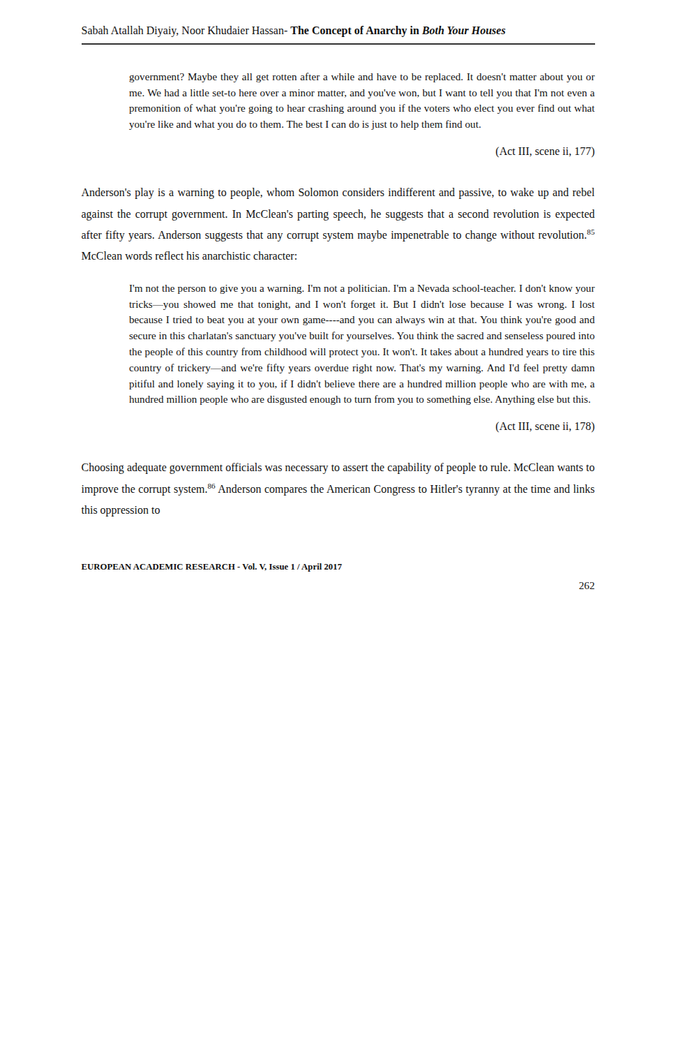Sabah Atallah Diyaiy, Noor Khudaier Hassan- The Concept of Anarchy in Both Your Houses
government? Maybe they all get rotten after a while and have to be replaced. It doesn't matter about you or me. We had a little set-to here over a minor matter, and you've won, but I want to tell you that I'm not even a premonition of what you're going to hear crashing around you if the voters who elect you ever find out what you're like and what you do to them. The best I can do is just to help them find out.
(Act III, scene ii, 177)
Anderson's play is a warning to people, whom Solomon considers indifferent and passive, to wake up and rebel against the corrupt government. In McClean's parting speech, he suggests that a second revolution is expected after fifty years. Anderson suggests that any corrupt system maybe impenetrable to change without revolution.85 McClean words reflect his anarchistic character:
I'm not the person to give you a warning. I'm not a politician. I'm a Nevada school-teacher. I don't know your tricks—you showed me that tonight, and I won't forget it. But I didn't lose because I was wrong. I lost because I tried to beat you at your own game----and you can always win at that. You think you're good and secure in this charlatan's sanctuary you've built for yourselves. You think the sacred and senseless poured into the people of this country from childhood will protect you. It won't. It takes about a hundred years to tire this country of trickery—and we're fifty years overdue right now. That's my warning. And I'd feel pretty damn pitiful and lonely saying it to you, if I didn't believe there are a hundred million people who are with me, a hundred million people who are disgusted enough to turn from you to something else. Anything else but this.
(Act III, scene ii, 178)
Choosing adequate government officials was necessary to assert the capability of people to rule. McClean wants to improve the corrupt system.86 Anderson compares the American Congress to Hitler's tyranny at the time and links this oppression to
EUROPEAN ACADEMIC RESEARCH - Vol. V, Issue 1 / April 2017
262